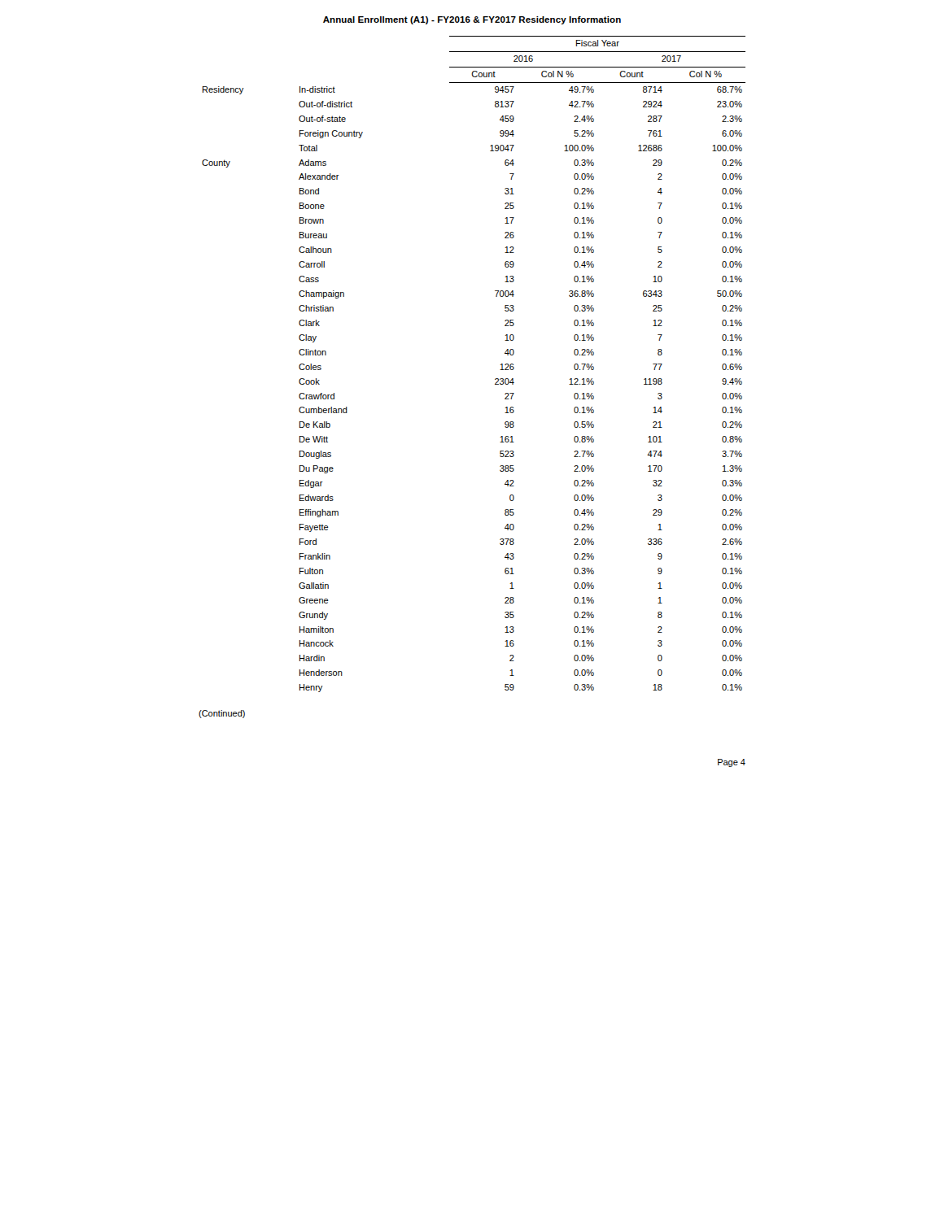Annual Enrollment (A1) - FY2016 & FY2017 Residency Information
| | | Fiscal Year |
| --- | --- | --- |
| | | 2016 | 2017 |
| | | Count | Col N % | Count | Col N % |
| Residency | In-district | 9457 | 49.7% | 8714 | 68.7% |
| | Out-of-district | 8137 | 42.7% | 2924 | 23.0% |
| | Out-of-state | 459 | 2.4% | 287 | 2.3% |
| | Foreign Country | 994 | 5.2% | 761 | 6.0% |
| | Total | 19047 | 100.0% | 12686 | 100.0% |
| County | Adams | 64 | 0.3% | 29 | 0.2% |
| | Alexander | 7 | 0.0% | 2 | 0.0% |
| | Bond | 31 | 0.2% | 4 | 0.0% |
| | Boone | 25 | 0.1% | 7 | 0.1% |
| | Brown | 17 | 0.1% | 0 | 0.0% |
| | Bureau | 26 | 0.1% | 7 | 0.1% |
| | Calhoun | 12 | 0.1% | 5 | 0.0% |
| | Carroll | 69 | 0.4% | 2 | 0.0% |
| | Cass | 13 | 0.1% | 10 | 0.1% |
| | Champaign | 7004 | 36.8% | 6343 | 50.0% |
| | Christian | 53 | 0.3% | 25 | 0.2% |
| | Clark | 25 | 0.1% | 12 | 0.1% |
| | Clay | 10 | 0.1% | 7 | 0.1% |
| | Clinton | 40 | 0.2% | 8 | 0.1% |
| | Coles | 126 | 0.7% | 77 | 0.6% |
| | Cook | 2304 | 12.1% | 1198 | 9.4% |
| | Crawford | 27 | 0.1% | 3 | 0.0% |
| | Cumberland | 16 | 0.1% | 14 | 0.1% |
| | De Kalb | 98 | 0.5% | 21 | 0.2% |
| | De Witt | 161 | 0.8% | 101 | 0.8% |
| | Douglas | 523 | 2.7% | 474 | 3.7% |
| | Du Page | 385 | 2.0% | 170 | 1.3% |
| | Edgar | 42 | 0.2% | 32 | 0.3% |
| | Edwards | 0 | 0.0% | 3 | 0.0% |
| | Effingham | 85 | 0.4% | 29 | 0.2% |
| | Fayette | 40 | 0.2% | 1 | 0.0% |
| | Ford | 378 | 2.0% | 336 | 2.6% |
| | Franklin | 43 | 0.2% | 9 | 0.1% |
| | Fulton | 61 | 0.3% | 9 | 0.1% |
| | Gallatin | 1 | 0.0% | 1 | 0.0% |
| | Greene | 28 | 0.1% | 1 | 0.0% |
| | Grundy | 35 | 0.2% | 8 | 0.1% |
| | Hamilton | 13 | 0.1% | 2 | 0.0% |
| | Hancock | 16 | 0.1% | 3 | 0.0% |
| | Hardin | 2 | 0.0% | 0 | 0.0% |
| | Henderson | 1 | 0.0% | 0 | 0.0% |
| | Henry | 59 | 0.3% | 18 | 0.1% |
(Continued)
Page 4